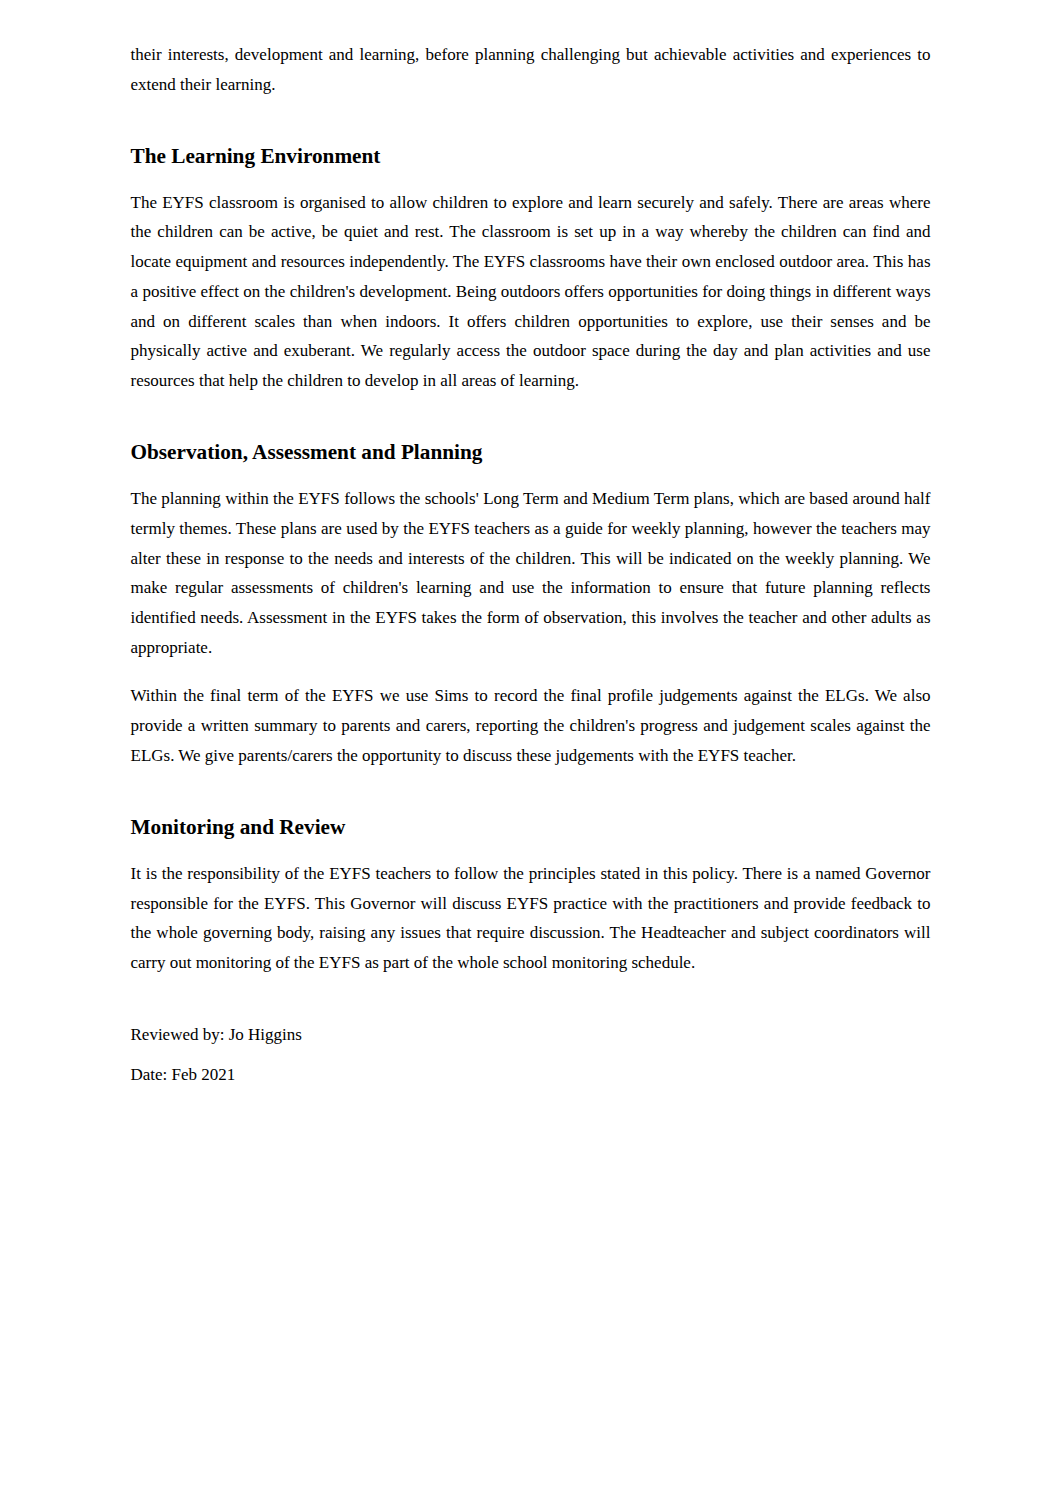their interests, development and learning, before planning challenging but achievable activities and experiences to extend their learning.
The Learning Environment
The EYFS classroom is organised to allow children to explore and learn securely and safely. There are areas where the children can be active, be quiet and rest. The classroom is set up in a way whereby the children can find and locate equipment and resources independently. The EYFS classrooms have their own enclosed outdoor area. This has a positive effect on the children's development. Being outdoors offers opportunities for doing things in different ways and on different scales than when indoors. It offers children opportunities to explore, use their senses and be physically active and exuberant. We regularly access the outdoor space during the day and plan activities and use resources that help the children to develop in all areas of learning.
Observation, Assessment and Planning
The planning within the EYFS follows the schools' Long Term and Medium Term plans, which are based around half termly themes. These plans are used by the EYFS teachers as a guide for weekly planning, however the teachers may alter these in response to the needs and interests of the children. This will be indicated on the weekly planning. We make regular assessments of children's learning and use the information to ensure that future planning reflects identified needs. Assessment in the EYFS takes the form of observation, this involves the teacher and other adults as appropriate.
Within the final term of the EYFS we use Sims to record the final profile judgements against the ELGs. We also provide a written summary to parents and carers, reporting the children's progress and judgement scales against the ELGs. We give parents/carers the opportunity to discuss these judgements with the EYFS teacher.
Monitoring and Review
It is the responsibility of the EYFS teachers to follow the principles stated in this policy. There is a named Governor responsible for the EYFS. This Governor will discuss EYFS practice with the practitioners and provide feedback to the whole governing body, raising any issues that require discussion. The Headteacher and subject coordinators will carry out monitoring of the EYFS as part of the whole school monitoring schedule.
Reviewed by: Jo Higgins
Date: Feb 2021